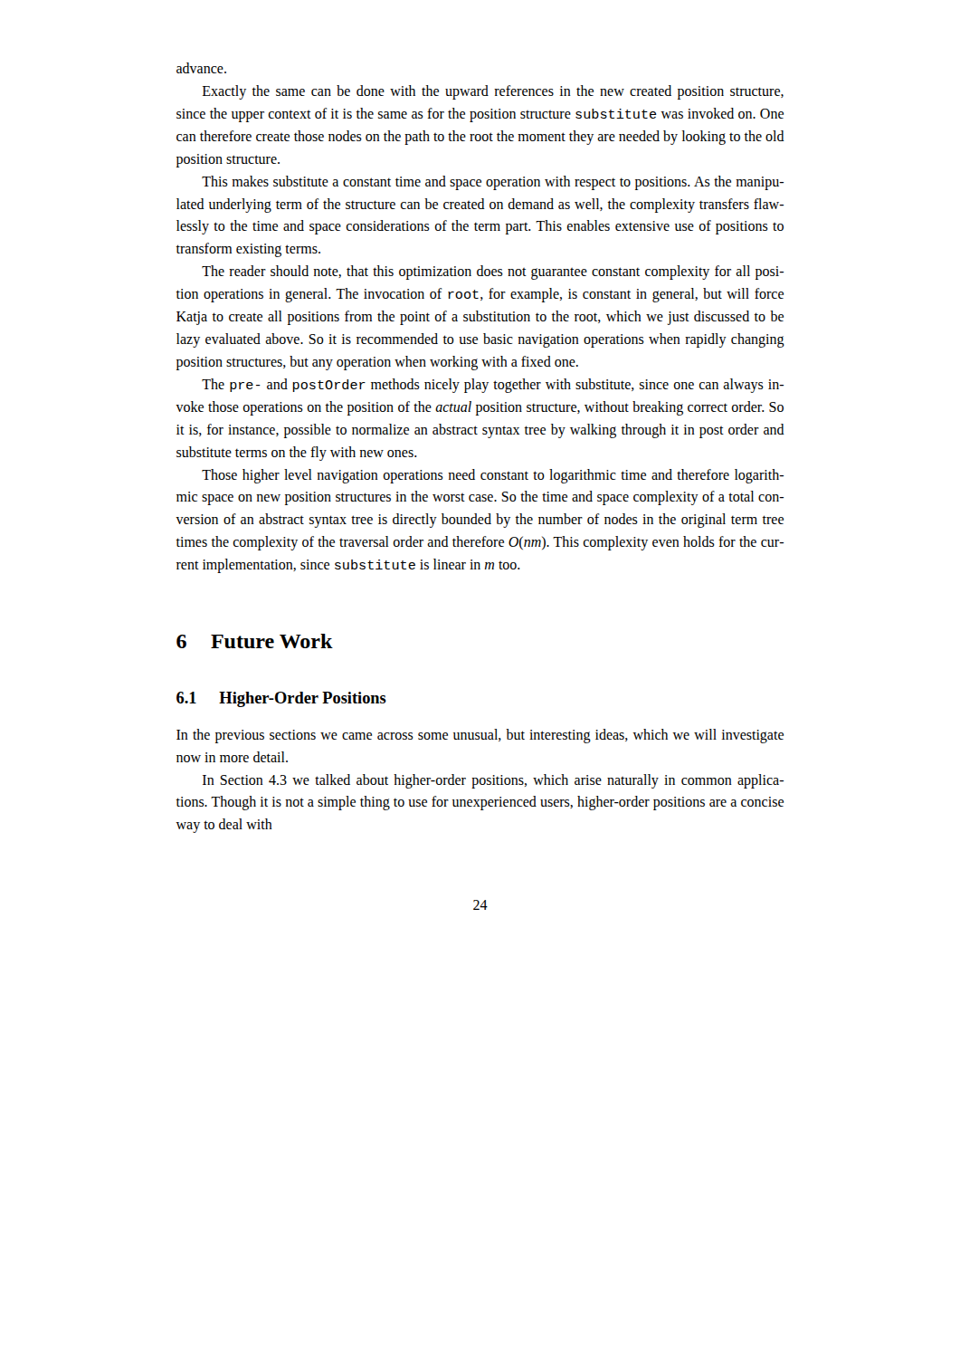advance.
Exactly the same can be done with the upward references in the new created position structure, since the upper context of it is the same as for the position structure substitute was invoked on. One can therefore create those nodes on the path to the root the moment they are needed by looking to the old position structure.
This makes substitute a constant time and space operation with respect to positions. As the manipulated underlying term of the structure can be created on demand as well, the complexity transfers flawlessly to the time and space considerations of the term part. This enables extensive use of positions to transform existing terms.
The reader should note, that this optimization does not guarantee constant complexity for all position operations in general. The invocation of root, for example, is constant in general, but will force Katja to create all positions from the point of a substitution to the root, which we just discussed to be lazy evaluated above. So it is recommended to use basic navigation operations when rapidly changing position structures, but any operation when working with a fixed one.
The pre- and postOrder methods nicely play together with substitute, since one can always invoke those operations on the position of the actual position structure, without breaking correct order. So it is, for instance, possible to normalize an abstract syntax tree by walking through it in post order and substitute terms on the fly with new ones.
Those higher level navigation operations need constant to logarithmic time and therefore logarithmic space on new position structures in the worst case. So the time and space complexity of a total conversion of an abstract syntax tree is directly bounded by the number of nodes in the original term tree times the complexity of the traversal order and therefore O(nm). This complexity even holds for the current implementation, since substitute is linear in m too.
6 Future Work
6.1 Higher-Order Positions
In the previous sections we came across some unusual, but interesting ideas, which we will investigate now in more detail.
In Section 4.3 we talked about higher-order positions, which arise naturally in common applications. Though it is not a simple thing to use for unexperienced users, higher-order positions are a concise way to deal with
24